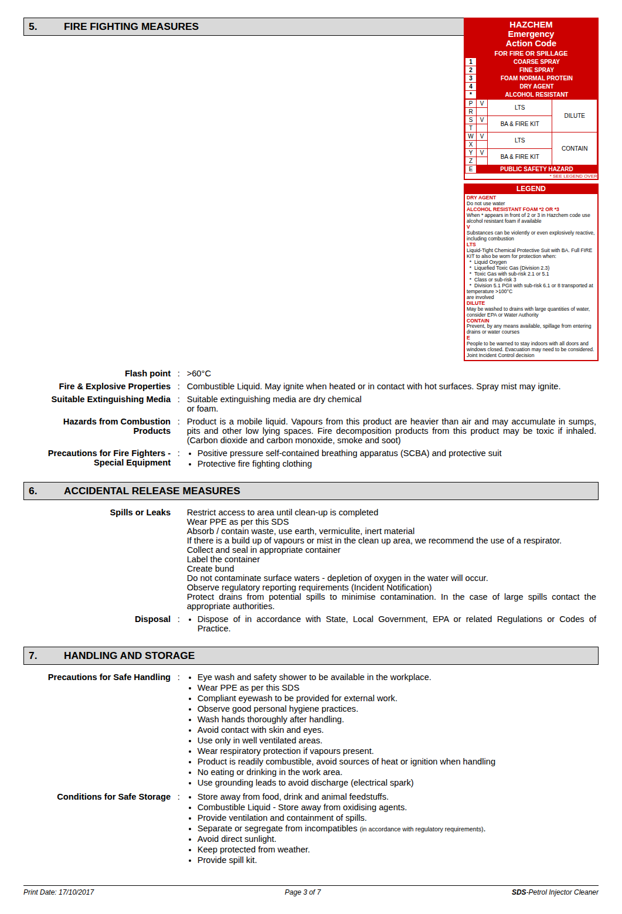HAZCHEM
Emergency
Action Code
FOR FIRE OR SPILLAGE
| 1 | COARSE SPRAY |
| 2 | FINE SPRAY |
| 3 | FOAM NORMAL PROTEIN |
| 4 | DRY AGENT |
| * | ALCOHOL RESISTANT |
| P | V | LTS | DILUTE |
| R | |
| S | V | BA & FIRE KIT |
| T | |
| W | V | LTS | CONTAIN |
| X | |
| Y | V | BA & FIRE KIT |
| Z | |
| E | PUBLIC SAFETY HAZARD |
* SEE LEGEND OVER
LEGEND
DRY AGENT
Do not use water
ALCOHOL RESISTANT FOAM *2 OR *3
When * appears in front of 2 or 3 in Hazchem code use alcohol resistant foam if available
V
Substances can be violently or even explosively reactive, including combustion
LTS
Liquid-Tight Chemical Protective Suit with BA. Full FIRE KIT to also be worn for protection when:
* Liquid Oxygen
* Liquefied Toxic Gas (Division 2.3)
* Toxic Gas with sub-risk 2.1 or 5.1
* Class or sub-risk 3
* Division 5.1 PGII with sub-risk 6.1 or 8 transported at temperature >100°C
are involved
DILUTE
May be washed to drains with large quantities of water, consider EPA or Water Authority
CONTAIN
Prevent, by any means available, spillage from entering drains or water courses
E
People to be warned to stay indoors with all doors and windows closed. Evacuation may need to be considered. Joint Incident Control decision
5. FIRE FIGHTING MEASURES
| Flash point | : | >60°C |
| Fire & Explosive Properties | : | Combustible Liquid. May ignite when heated or in contact with hot surfaces. Spray mist may ignite. |
| Suitable Extinguishing Media | : | Suitable extinguishing media are dry chemical or foam. |
| Hazards from Combustion Products | : | Product is a mobile liquid. Vapours from this product are heavier than air and may accumulate in sumps, pits and other low lying spaces. Fire decomposition products from this product may be toxic if inhaled. (Carbon dioxide and carbon monoxide, smoke and soot) |
| Precautions for Fire Fighters - Special Equipment | : | Positive pressure self-contained breathing apparatus (SCBA) and protective suit Protective fire fighting clothing |
6. ACCIDENTAL RELEASE MEASURES
| Spills or Leaks | | Restrict access to area until clean-up is completed Wear PPE as per this SDS Absorb / contain waste, use earth, vermiculite, inert material If there is a build up of vapours or mist in the clean up area, we recommend the use of a respirator. Collect and seal in appropriate container Label the container Create bund Do not contaminate surface waters - depletion of oxygen in the water will occur. Observe regulatory reporting requirements (Incident Notification) Protect drains from potential spills to minimise contamination. In the case of large spills contact the appropriate authorities. |
| Disposal | : | Dispose of in accordance with State, Local Government, EPA or related Regulations or Codes of Practice. |
7. HANDLING AND STORAGE
| Precautions for Safe Handling | : | Eye wash and safety shower to be available in the workplace. Wear PPE as per this SDS Compliant eyewash to be provided for external work. Observe good personal hygiene practices. Wash hands thoroughly after handling. Avoid contact with skin and eyes. Use only in well ventilated areas. Wear respiratory protection if vapours present. Product is readily combustible, avoid sources of heat or ignition when handling No eating or drinking in the work area. Use grounding leads to avoid discharge (electrical spark) |
| Conditions for Safe Storage | : | Store away from food, drink and animal feedstuffs. Combustible Liquid - Store away from oxidising agents. Provide ventilation and containment of spills. Separate or segregate from incompatibles (in accordance with regulatory requirements) . Avoid direct sunlight. Keep protected from weather. Provide spill kit. |
Print Date: 17/10/2017 Page 3 of 7 SDS-Petrol Injector Cleaner